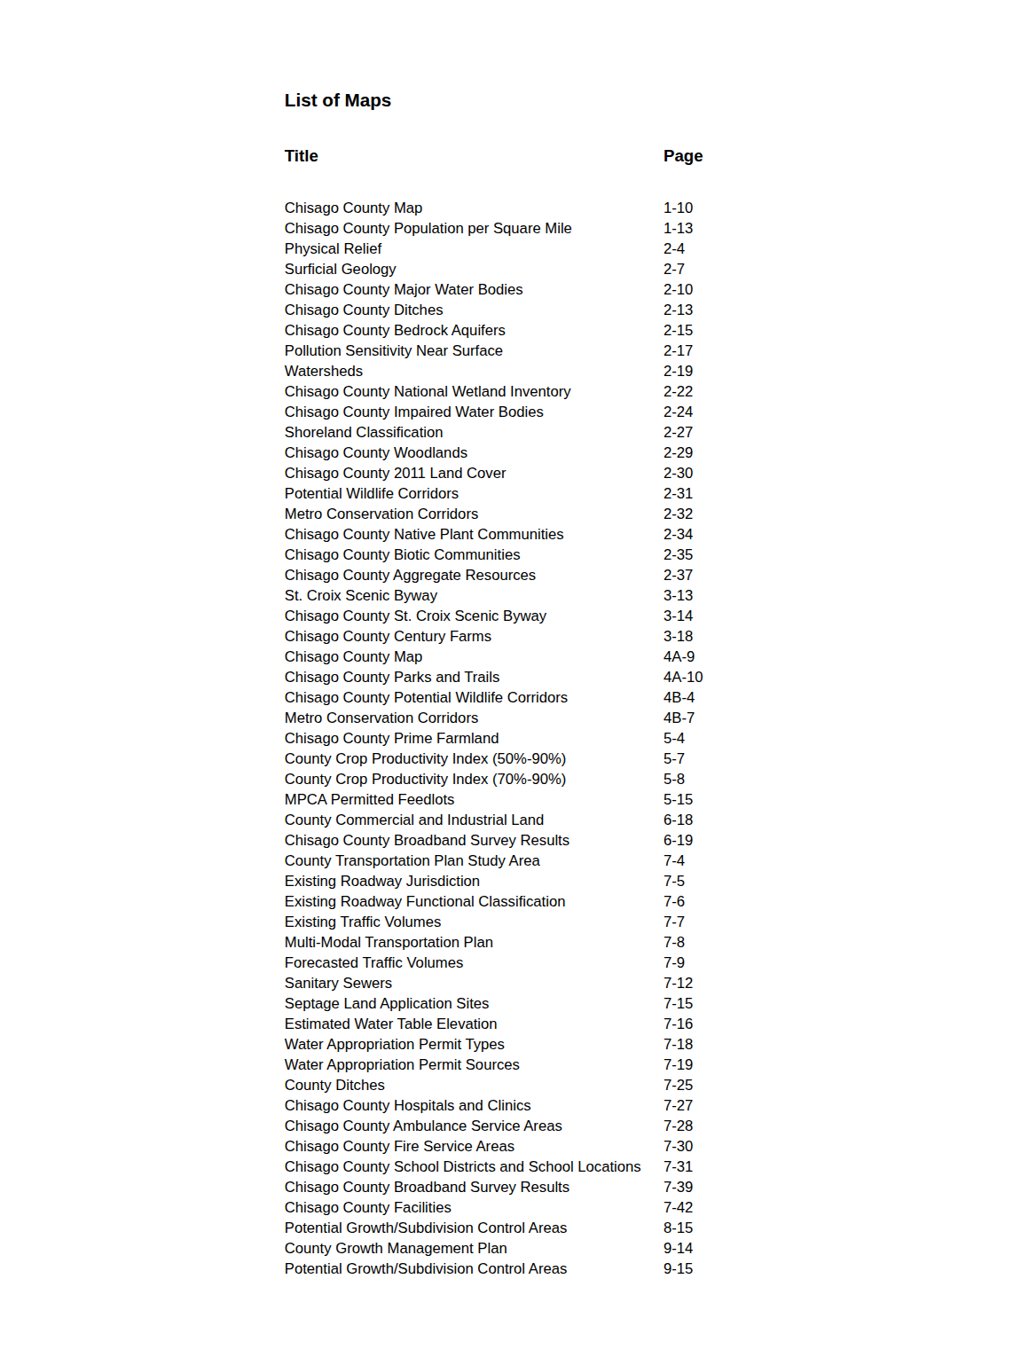List of Maps
| Title | Page |
| --- | --- |
| Chisago County Map | 1-10 |
| Chisago County Population per Square Mile | 1-13 |
| Physical Relief | 2-4 |
| Surficial Geology | 2-7 |
| Chisago County Major Water Bodies | 2-10 |
| Chisago County Ditches | 2-13 |
| Chisago County Bedrock Aquifers | 2-15 |
| Pollution Sensitivity Near Surface | 2-17 |
| Watersheds | 2-19 |
| Chisago County National Wetland Inventory | 2-22 |
| Chisago County Impaired Water Bodies | 2-24 |
| Shoreland Classification | 2-27 |
| Chisago County Woodlands | 2-29 |
| Chisago County 2011 Land Cover | 2-30 |
| Potential Wildlife Corridors | 2-31 |
| Metro Conservation Corridors | 2-32 |
| Chisago County Native Plant Communities | 2-34 |
| Chisago County Biotic Communities | 2-35 |
| Chisago County Aggregate Resources | 2-37 |
| St. Croix Scenic Byway | 3-13 |
| Chisago County St. Croix Scenic Byway | 3-14 |
| Chisago County Century Farms | 3-18 |
| Chisago County Map | 4A-9 |
| Chisago County Parks and Trails | 4A-10 |
| Chisago County Potential Wildlife Corridors | 4B-4 |
| Metro Conservation Corridors | 4B-7 |
| Chisago County Prime Farmland | 5-4 |
| County Crop Productivity Index (50%-90%) | 5-7 |
| County Crop Productivity Index (70%-90%) | 5-8 |
| MPCA Permitted Feedlots | 5-15 |
| County Commercial and Industrial Land | 6-18 |
| Chisago County Broadband Survey Results | 6-19 |
| County Transportation Plan Study Area | 7-4 |
| Existing Roadway Jurisdiction | 7-5 |
| Existing Roadway Functional Classification | 7-6 |
| Existing Traffic Volumes | 7-7 |
| Multi-Modal Transportation Plan | 7-8 |
| Forecasted Traffic Volumes | 7-9 |
| Sanitary Sewers | 7-12 |
| Septage Land Application Sites | 7-15 |
| Estimated Water Table Elevation | 7-16 |
| Water Appropriation Permit Types | 7-18 |
| Water Appropriation Permit Sources | 7-19 |
| County Ditches | 7-25 |
| Chisago County Hospitals and Clinics | 7-27 |
| Chisago County Ambulance Service Areas | 7-28 |
| Chisago County Fire Service Areas | 7-30 |
| Chisago County School Districts and School Locations | 7-31 |
| Chisago County Broadband Survey Results | 7-39 |
| Chisago County Facilities | 7-42 |
| Potential Growth/Subdivision Control Areas | 8-15 |
| County Growth Management Plan | 9-14 |
| Potential Growth/Subdivision Control Areas | 9-15 |